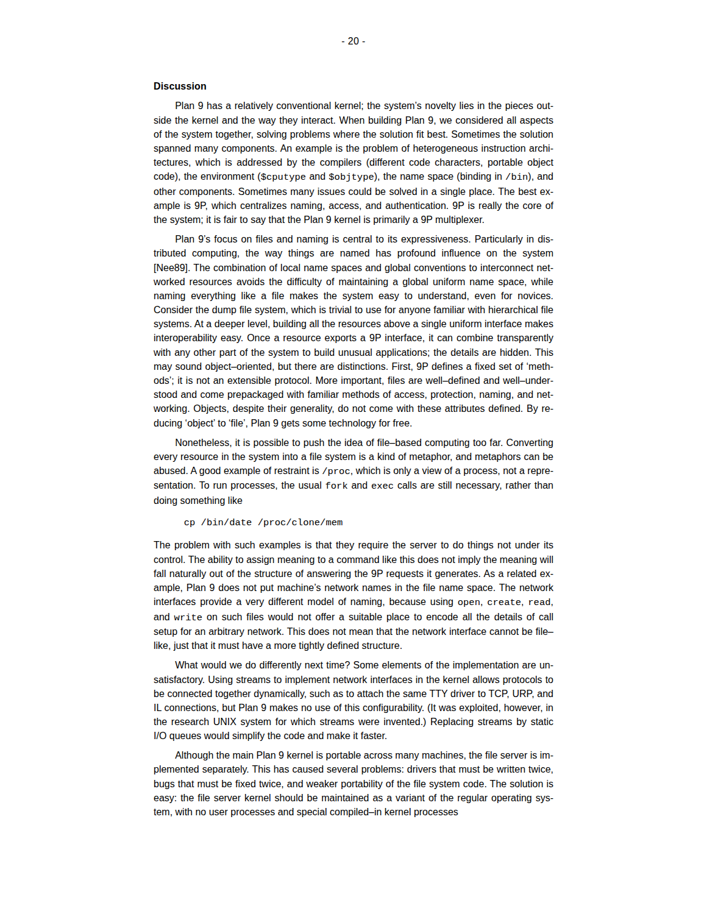- 20 -
Discussion
Plan 9 has a relatively conventional kernel; the system’s novelty lies in the pieces outside the kernel and the way they interact. When building Plan 9, we considered all aspects of the system together, solving problems where the solution fit best. Sometimes the solution spanned many components. An example is the problem of heterogeneous instruction architectures, which is addressed by the compilers (different code characters, portable object code), the environment ($cputype and $objtype), the name space (binding in /bin), and other components. Sometimes many issues could be solved in a single place. The best example is 9P, which centralizes naming, access, and authentication. 9P is really the core of the system; it is fair to say that the Plan 9 kernel is primarily a 9P multiplexer.
Plan 9’s focus on files and naming is central to its expressiveness. Particularly in distributed computing, the way things are named has profound influence on the system [Nee89]. The combination of local name spaces and global conventions to interconnect networked resources avoids the difficulty of maintaining a global uniform name space, while naming everything like a file makes the system easy to understand, even for novices. Consider the dump file system, which is trivial to use for anyone familiar with hierarchical file systems. At a deeper level, building all the resources above a single uniform interface makes interoperability easy. Once a resource exports a 9P interface, it can combine transparently with any other part of the system to build unusual applications; the details are hidden. This may sound object–oriented, but there are distinctions. First, 9P defines a fixed set of ‘methods’; it is not an extensible protocol. More important, files are well–defined and well–understood and come prepackaged with familiar methods of access, protection, naming, and networking. Objects, despite their generality, do not come with these attributes defined. By reducing ‘object’ to ‘file’, Plan 9 gets some technology for free.
Nonetheless, it is possible to push the idea of file–based computing too far. Converting every resource in the system into a file system is a kind of metaphor, and metaphors can be abused. A good example of restraint is /proc, which is only a view of a process, not a representation. To run processes, the usual fork and exec calls are still necessary, rather than doing something like
cp /bin/date /proc/clone/mem
The problem with such examples is that they require the server to do things not under its control. The ability to assign meaning to a command like this does not imply the meaning will fall naturally out of the structure of answering the 9P requests it generates. As a related example, Plan 9 does not put machine’s network names in the file name space. The network interfaces provide a very different model of naming, because using open, create, read, and write on such files would not offer a suitable place to encode all the details of call setup for an arbitrary network. This does not mean that the network interface cannot be file–like, just that it must have a more tightly defined structure.
What would we do differently next time? Some elements of the implementation are unsatisfactory. Using streams to implement network interfaces in the kernel allows protocols to be connected together dynamically, such as to attach the same TTY driver to TCP, URP, and IL connections, but Plan 9 makes no use of this configurability. (It was exploited, however, in the research UNIX system for which streams were invented.) Replacing streams by static I/O queues would simplify the code and make it faster.
Although the main Plan 9 kernel is portable across many machines, the file server is implemented separately. This has caused several problems: drivers that must be written twice, bugs that must be fixed twice, and weaker portability of the file system code. The solution is easy: the file server kernel should be maintained as a variant of the regular operating system, with no user processes and special compiled–in kernel processes